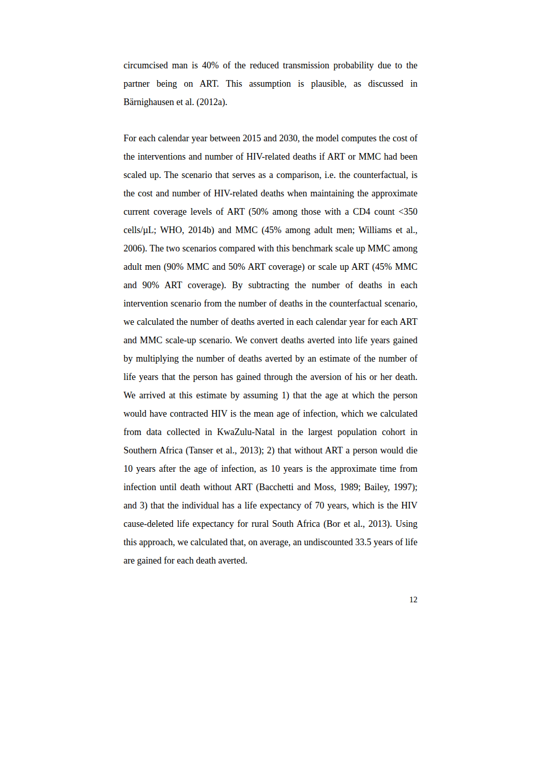circumcised man is 40% of the reduced transmission probability due to the partner being on ART. This assumption is plausible, as discussed in Bärnighausen et al. (2012a).
For each calendar year between 2015 and 2030, the model computes the cost of the interventions and number of HIV-related deaths if ART or MMC had been scaled up. The scenario that serves as a comparison, i.e. the counterfactual, is the cost and number of HIV-related deaths when maintaining the approximate current coverage levels of ART (50% among those with a CD4 count <350 cells/µL; WHO, 2014b) and MMC (45% among adult men; Williams et al., 2006). The two scenarios compared with this benchmark scale up MMC among adult men (90% MMC and 50% ART coverage) or scale up ART (45% MMC and 90% ART coverage). By subtracting the number of deaths in each intervention scenario from the number of deaths in the counterfactual scenario, we calculated the number of deaths averted in each calendar year for each ART and MMC scale-up scenario. We convert deaths averted into life years gained by multiplying the number of deaths averted by an estimate of the number of life years that the person has gained through the aversion of his or her death. We arrived at this estimate by assuming 1) that the age at which the person would have contracted HIV is the mean age of infection, which we calculated from data collected in KwaZulu-Natal in the largest population cohort in Southern Africa (Tanser et al., 2013); 2) that without ART a person would die 10 years after the age of infection, as 10 years is the approximate time from infection until death without ART (Bacchetti and Moss, 1989; Bailey, 1997); and 3) that the individual has a life expectancy of 70 years, which is the HIV cause-deleted life expectancy for rural South Africa (Bor et al., 2013). Using this approach, we calculated that, on average, an undiscounted 33.5 years of life are gained for each death averted.
12